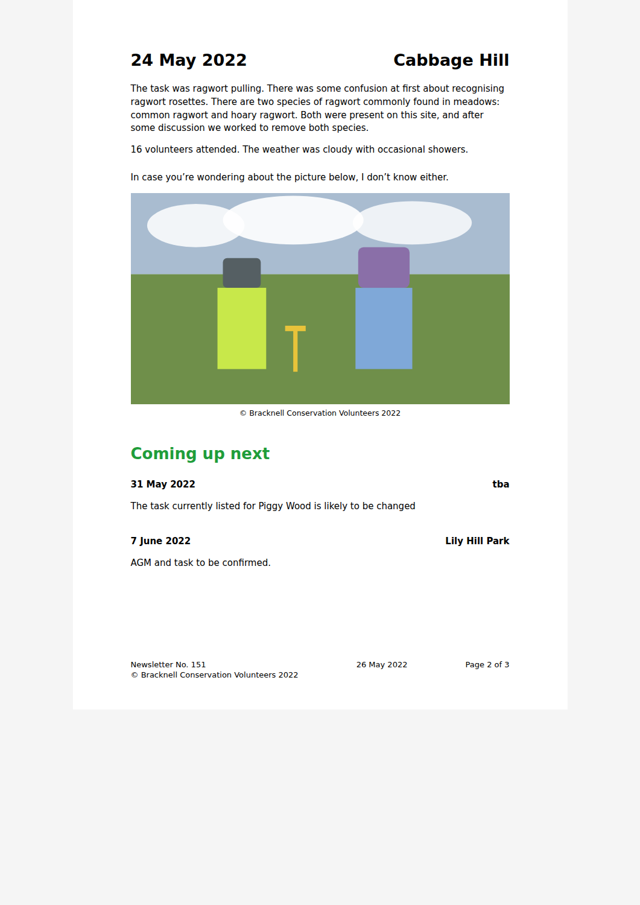24 May 2022 Cabbage Hill
The task was ragwort pulling. There was some confusion at first about recognising ragwort rosettes. There are two species of ragwort commonly found in meadows: common ragwort and hoary ragwort. Both were present on this site, and after some discussion we worked to remove both species.
16 volunteers attended. The weather was cloudy with occasional showers.
In case you’re wondering about the picture below, I don’t know either.
© Bracknell Conservation Volunteers 2022
Coming up next
31 May 2022 tba
The task currently listed for Piggy Wood is likely to be changed
7 June 2022 Lily Hill Park
AGM and task to be confirmed.
Newsletter No. 151 © Bracknell Conservation Volunteers 2022
26 May 2022
Page 2 of 3